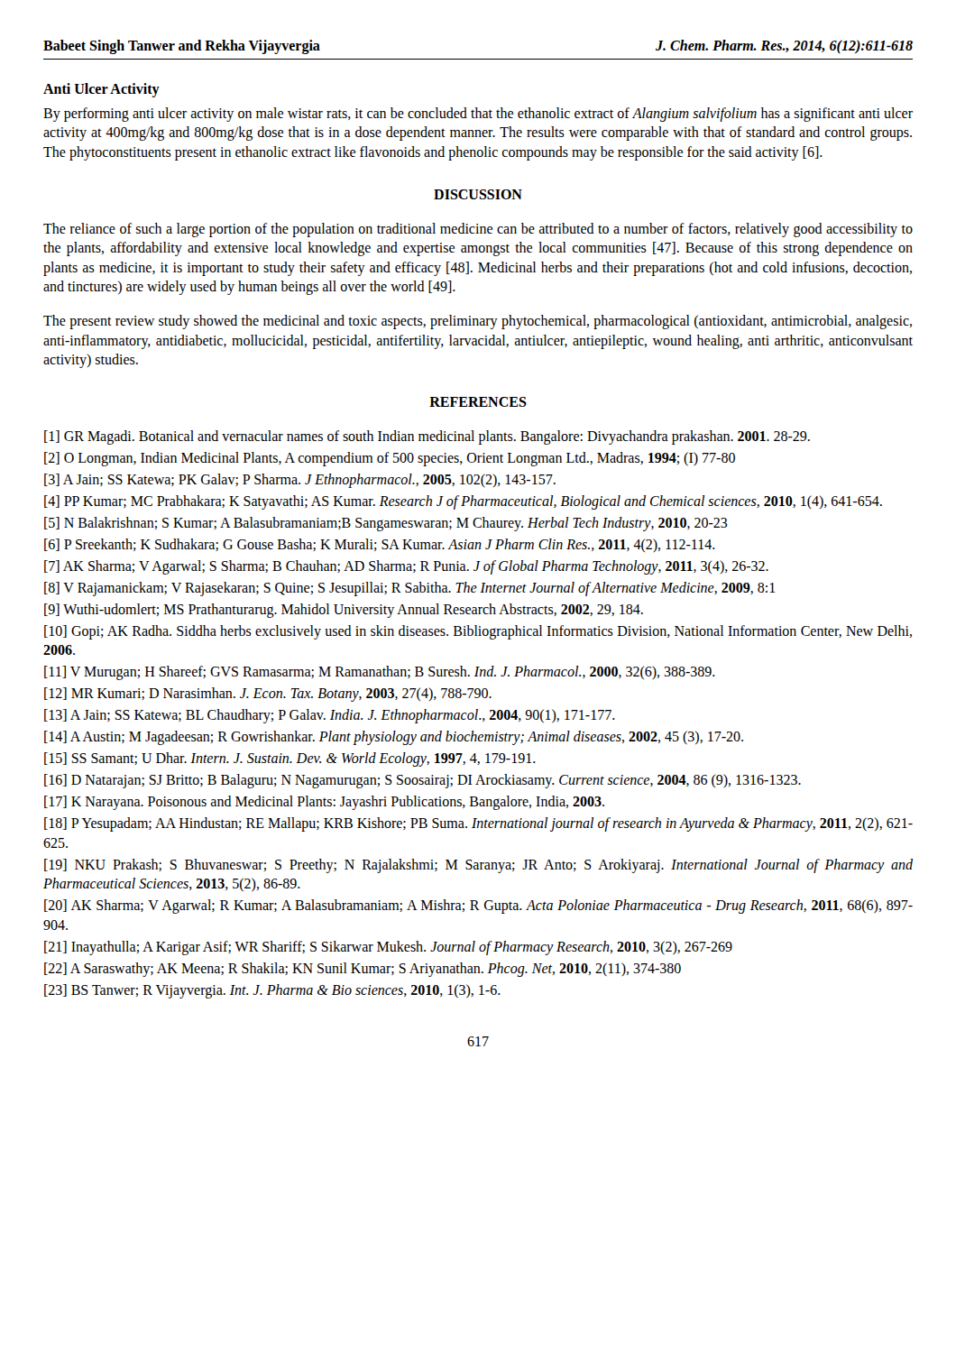Babeet Singh Tanwer and Rekha Vijayvergia J. Chem. Pharm. Res., 2014, 6(12):611-618
Anti Ulcer Activity
By performing anti ulcer activity on male wistar rats, it can be concluded that the ethanolic extract of Alangium salvifolium has a significant anti ulcer activity at 400mg/kg and 800mg/kg dose that is in a dose dependent manner. The results were comparable with that of standard and control groups. The phytoconstituents present in ethanolic extract like flavonoids and phenolic compounds may be responsible for the said activity [6].
DISCUSSION
The reliance of such a large portion of the population on traditional medicine can be attributed to a number of factors, relatively good accessibility to the plants, affordability and extensive local knowledge and expertise amongst the local communities [47]. Because of this strong dependence on plants as medicine, it is important to study their safety and efficacy [48]. Medicinal herbs and their preparations (hot and cold infusions, decoction, and tinctures) are widely used by human beings all over the world [49].
The present review study showed the medicinal and toxic aspects, preliminary phytochemical, pharmacological (antioxidant, antimicrobial, analgesic, anti-inflammatory, antidiabetic, mollucicidal, pesticidal, antifertility, larvacidal, antiulcer, antiepileptic, wound healing, anti arthritic, anticonvulsant activity) studies.
REFERENCES
[1] GR Magadi. Botanical and vernacular names of south Indian medicinal plants. Bangalore: Divyachandra prakashan. 2001. 28-29.
[2] O Longman, Indian Medicinal Plants, A compendium of 500 species, Orient Longman Ltd., Madras, 1994; (I) 77-80
[3] A Jain; SS Katewa; PK Galav; P Sharma. J Ethnopharmacol., 2005, 102(2), 143-157.
[4] PP Kumar; MC Prabhakara; K Satyavathi; AS Kumar. Research J of Pharmaceutical, Biological and Chemical sciences, 2010, 1(4), 641-654.
[5] N Balakrishnan; S Kumar; A Balasubramaniam;B Sangameswaran; M Chaurey. Herbal Tech Industry, 2010, 20-23
[6] P Sreekanth; K Sudhakara; G Gouse Basha; K Murali; SA Kumar. Asian J Pharm Clin Res., 2011, 4(2), 112-114.
[7] AK Sharma; V Agarwal; S Sharma; B Chauhan; AD Sharma; R Punia. J of Global Pharma Technology, 2011, 3(4), 26-32.
[8] V Rajamanickam; V Rajasekaran; S Quine; S Jesupillai; R Sabitha. The Internet Journal of Alternative Medicine, 2009, 8:1
[9] Wuthi-udomlert; MS Prathanturarug. Mahidol University Annual Research Abstracts, 2002, 29, 184.
[10] Gopi; AK Radha. Siddha herbs exclusively used in skin diseases. Bibliographical Informatics Division, National Information Center, New Delhi, 2006.
[11] V Murugan; H Shareef; GVS Ramasarma; M Ramanathan; B Suresh. Ind. J. Pharmacol., 2000, 32(6), 388-389.
[12] MR Kumari; D Narasimhan. J. Econ. Tax. Botany, 2003, 27(4), 788-790.
[13] A Jain; SS Katewa; BL Chaudhary; P Galav. India. J. Ethnopharmacol., 2004, 90(1), 171-177.
[14] A Austin; M Jagadeesan; R Gowrishankar. Plant physiology and biochemistry; Animal diseases, 2002, 45 (3), 17-20.
[15] SS Samant; U Dhar. Intern. J. Sustain. Dev. & World Ecology, 1997, 4, 179-191.
[16] D Natarajan; SJ Britto; B Balaguru; N Nagamurugan; S Soosairaj; DI Arockiasamy. Current science, 2004, 86 (9), 1316-1323.
[17] K Narayana. Poisonous and Medicinal Plants: Jayashri Publications, Bangalore, India, 2003.
[18] P Yesupadam; AA Hindustan; RE Mallapu; KRB Kishore; PB Suma. International journal of research in Ayurveda & Pharmacy, 2011, 2(2), 621-625.
[19] NKU Prakash; S Bhuvaneswar; S Preethy; N Rajalakshmi; M Saranya; JR Anto; S Arokiyaraj. International Journal of Pharmacy and Pharmaceutical Sciences, 2013, 5(2), 86-89.
[20] AK Sharma; V Agarwal; R Kumar; A Balasubramaniam; A Mishra; R Gupta. Acta Poloniae Pharmaceutica - Drug Research, 2011, 68(6), 897-904.
[21] Inayathulla; A Karigar Asif; WR Shariff; S Sikarwar Mukesh. Journal of Pharmacy Research, 2010, 3(2), 267-269
[22] A Saraswathy; AK Meena; R Shakila; KN Sunil Kumar; S Ariyanathan. Phcog. Net, 2010, 2(11), 374-380
[23] BS Tanwer; R Vijayvergia. Int. J. Pharma & Bio sciences, 2010, 1(3), 1-6.
617